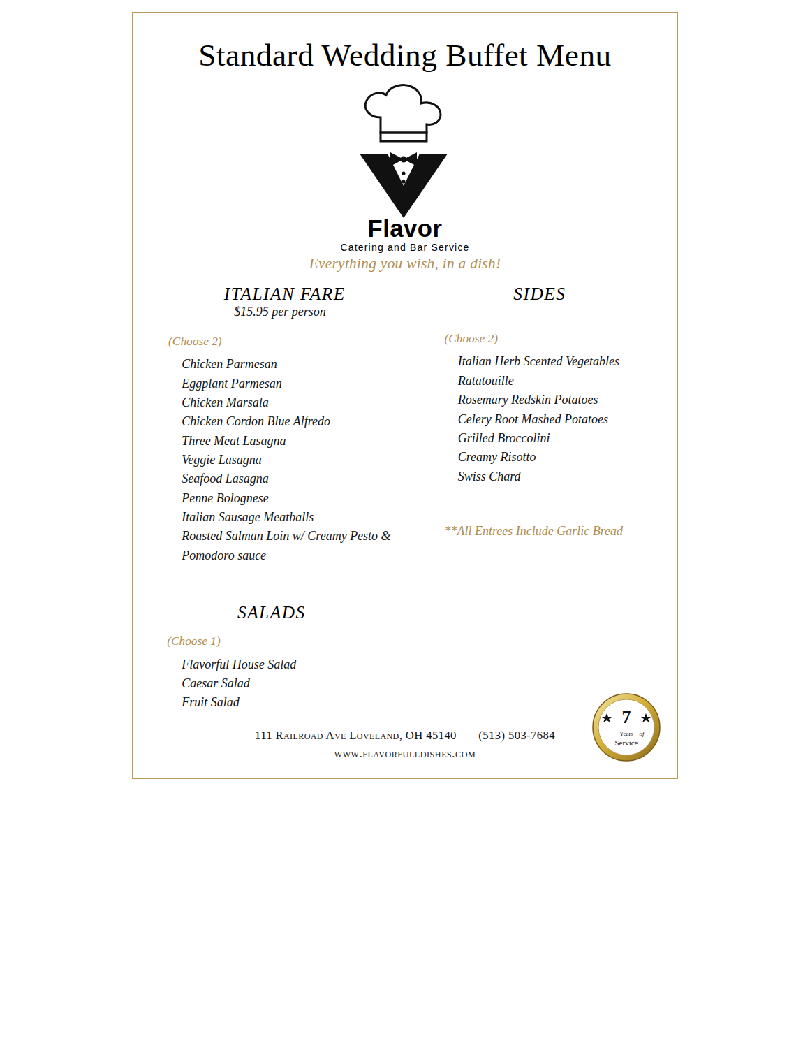Standard Wedding Buffet Menu
Flavor
Catering and Bar Service
Everything you wish, in a dish!
ITALIAN FARE
$15.95 per person
(Choose 2)
Chicken Parmesan
Eggplant Parmesan
Chicken Marsala
Chicken Cordon Blue Alfredo
Three Meat Lasagna
Veggie Lasagna
Seafood Lasagna
Penne Bolognese
Italian Sausage Meatballs
Roasted Salman Loin w/ Creamy Pesto & Pomodoro sauce
SIDES
(Choose 2)
Italian Herb Scented Vegetables
Ratatouille
Rosemary Redskin Potatoes
Celery Root Mashed Potatoes
Grilled Broccolini
Creamy Risotto
Swiss Chard
**All Entrees Include Garlic Bread
SALADS
(Choose 1)
Flavorful House Salad
Caesar Salad
Fruit Salad
111 Railroad Ave Loveland, OH 45140 (513) 503-7684
www.flavorfulldishes.com
7 Years of Service